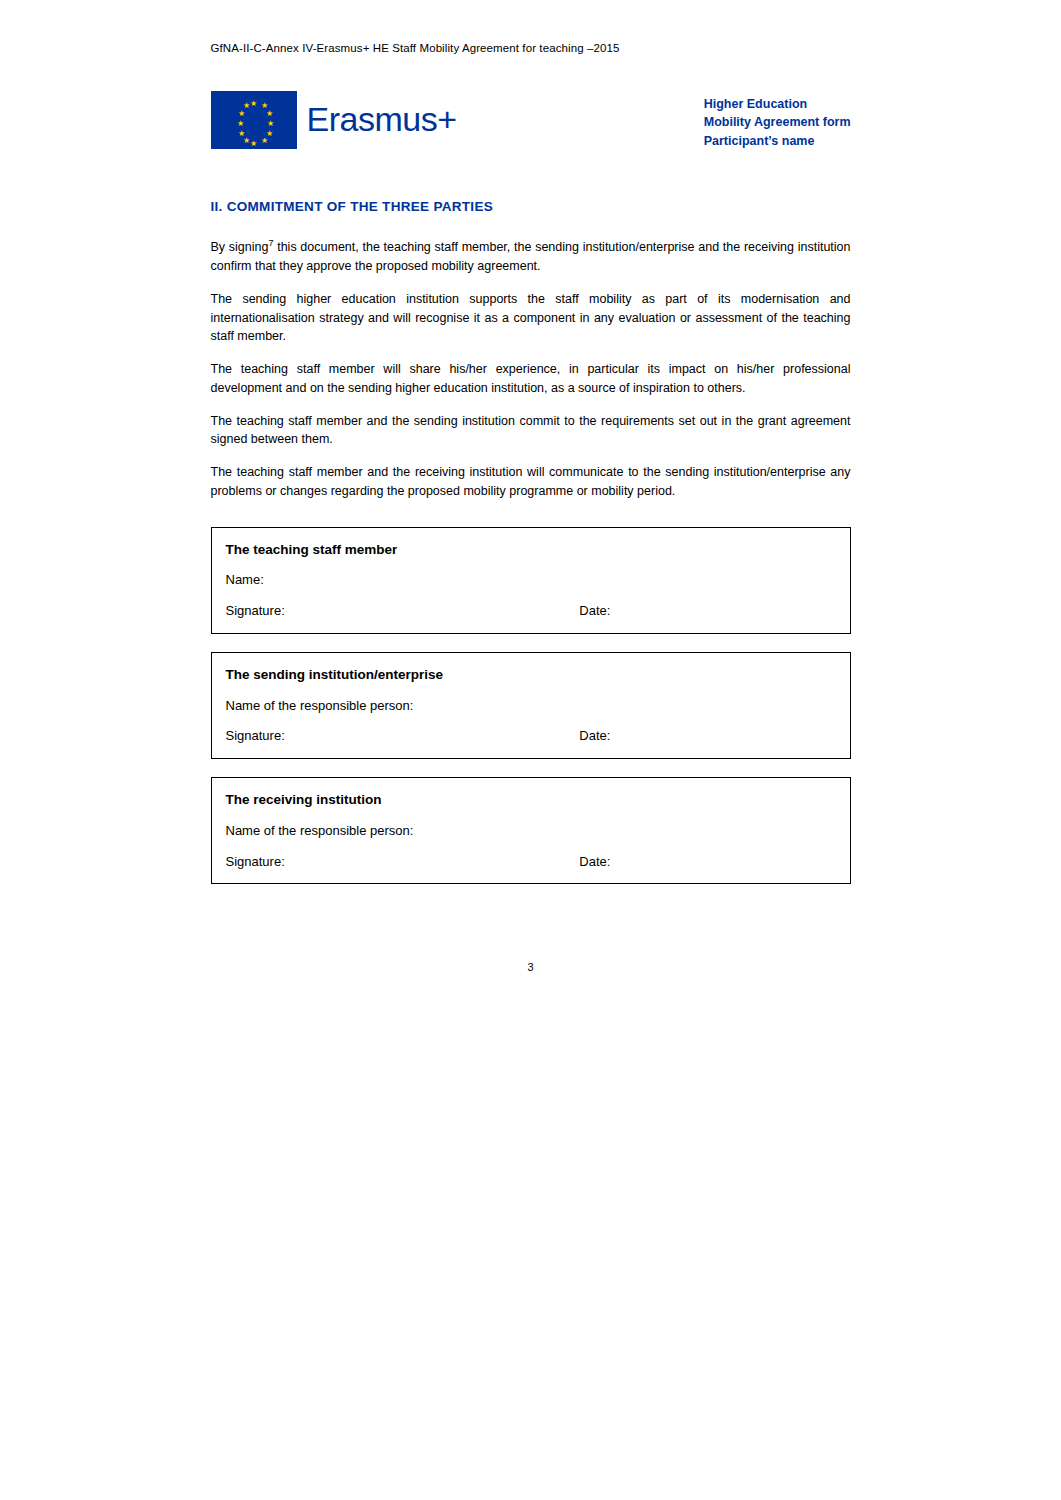GfNA-II-C-Annex IV-Erasmus+ HE Staff Mobility Agreement for teaching –2015
★ ★ ★ ★ ★ ★ ★ ★ ★ ★ ★ ★
Erasmus+
Higher Education
Mobility Agreement form
Participant’s name
II. COMMITMENT OF THE THREE PARTIES
By signing7 this document, the teaching staff member, the sending institution/enterprise and the receiving institution confirm that they approve the proposed mobility agreement.
The sending higher education institution supports the staff mobility as part of its modernisation and internationalisation strategy and will recognise it as a component in any evaluation or assessment of the teaching staff member.
The teaching staff member will share his/her experience, in particular its impact on his/her professional development and on the sending higher education institution, as a source of inspiration to others.
The teaching staff member and the sending institution commit to the requirements set out in the grant agreement signed between them.
The teaching staff member and the receiving institution will communicate to the sending institution/enterprise any problems or changes regarding the proposed mobility programme or mobility period.
The teaching staff member
Name:
Signature:
Date:
The sending institution/enterprise
Name of the responsible person:
Signature:
Date:
The receiving institution
Name of the responsible person:
Signature:
Date:
3